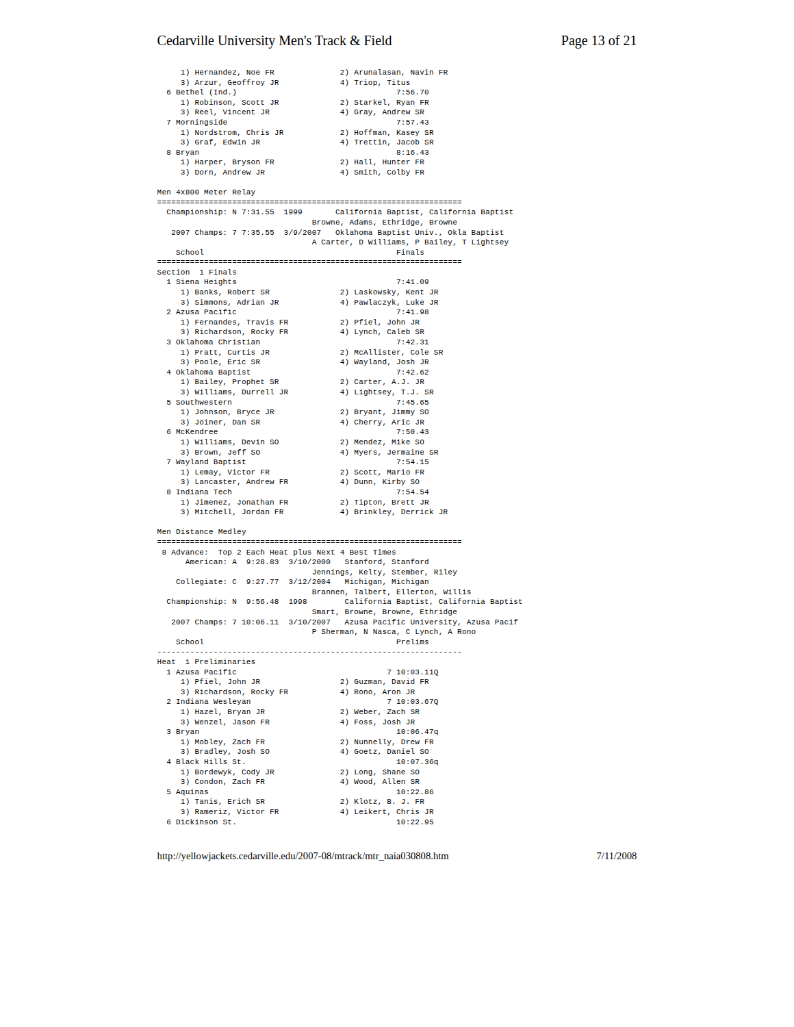Cedarville University Men's Track & Field Page 13 of 21
     1) Hernandez, Noe FR              2) Arunalasan, Navin FR
     3) Arzur, Geoffroy JR             4) Triop, Titus
  6 Bethel (Ind.)                                  7:56.70
     1) Robinson, Scott JR             2) Starkel, Ryan FR
     3) Reel, Vincent JR               4) Gray, Andrew SR
  7 Morningside                                    7:57.43
     1) Nordstrom, Chris JR            2) Hoffman, Kasey SR
     3) Graf, Edwin JR                 4) Trettin, Jacob SR
  8 Bryan                                          8:16.43
     1) Harper, Bryson FR              2) Hall, Hunter FR
     3) Dorn, Andrew JR                4) Smith, Colby FR

Men 4x800 Meter Relay
=================================================================
  Championship: N 7:31.55  1999       California Baptist, California Baptist
                                 Browne, Adams, Ethridge, Browne
   2007 Champs: 7 7:35.55  3/9/2007   Oklahoma Baptist Univ., Okla Baptist
                                 A Carter, D Williams, P Bailey, T Lightsey
    School                                         Finals
=================================================================
Section  1 Finals
  1 Siena Heights                                  7:41.09
     1) Banks, Robert SR               2) Laskowsky, Kent JR
     3) Simmons, Adrian JR             4) Pawlaczyk, Luke JR
  2 Azusa Pacific                                  7:41.98
     1) Fernandes, Travis FR           2) Pfiel, John JR
     3) Richardson, Rocky FR           4) Lynch, Caleb SR
  3 Oklahoma Christian                             7:42.31
     1) Pratt, Curtis JR               2) McAllister, Cole SR
     3) Poole, Eric SR                 4) Wayland, Josh JR
  4 Oklahoma Baptist                               7:42.62
     1) Bailey, Prophet SR             2) Carter, A.J. JR
     3) Williams, Durrell JR           4) Lightsey, T.J. SR
  5 Southwestern                                   7:45.65
     1) Johnson, Bryce JR              2) Bryant, Jimmy SO
     3) Joiner, Dan SR                 4) Cherry, Aric JR
  6 McKendree                                      7:50.43
     1) Williams, Devin SO             2) Mendez, Mike SO
     3) Brown, Jeff SO                 4) Myers, Jermaine SR
  7 Wayland Baptist                                7:54.15
     1) Lemay, Victor FR               2) Scott, Mario FR
     3) Lancaster, Andrew FR           4) Dunn, Kirby SO
  8 Indiana Tech                                   7:54.54
     1) Jimenez, Jonathan FR           2) Tipton, Brett JR
     3) Mitchell, Jordan FR            4) Brinkley, Derrick JR

Men Distance Medley
=================================================================
 8 Advance:  Top 2 Each Heat plus Next 4 Best Times
      American: A  9:28.83  3/10/2000   Stanford, Stanford
                                 Jennings, Kelty, Stember, Riley
    Collegiate: C  9:27.77  3/12/2004   Michigan, Michigan
                                 Brannen, Talbert, Ellerton, Willis
  Championship: N  9:56.48  1998        California Baptist, California Baptist
                                 Smart, Browne, Browne, Ethridge
   2007 Champs: 7 10:06.11  3/10/2007   Azusa Pacific University, Azusa Pacif
                                 P Sherman, N Nasca, C Lynch, A Rono
    School                                         Prelims
-----------------------------------------------------------------
Heat  1 Preliminaries
  1 Azusa Pacific                                7 10:03.11Q
     1) Pfiel, John JR                 2) Guzman, David FR
     3) Richardson, Rocky FR           4) Rono, Aron JR
  2 Indiana Wesleyan                             7 10:03.67Q
     1) Hazel, Bryan JR                2) Weber, Zach SR
     3) Wenzel, Jason FR               4) Foss, Josh JR
  3 Bryan                                          10:06.47q
     1) Mobley, Zach FR                2) Nunnelly, Drew FR
     3) Bradley, Josh SO               4) Goetz, Daniel SO
  4 Black Hills St.                                10:07.36q
     1) Bordewyk, Cody JR              2) Long, Shane SO
     3) Condon, Zach FR                4) Wood, Allen SR
  5 Aquinas                                        10:22.86
     1) Tanis, Erich SR                2) Klotz, B. J. FR
     3) Rameriz, Victor FR             4) Leikert, Chris JR
  6 Dickinson St.                                  10:22.95
http://yellowjackets.cedarville.edu/2007-08/mtrack/mtr_naia030808.htm 7/11/2008